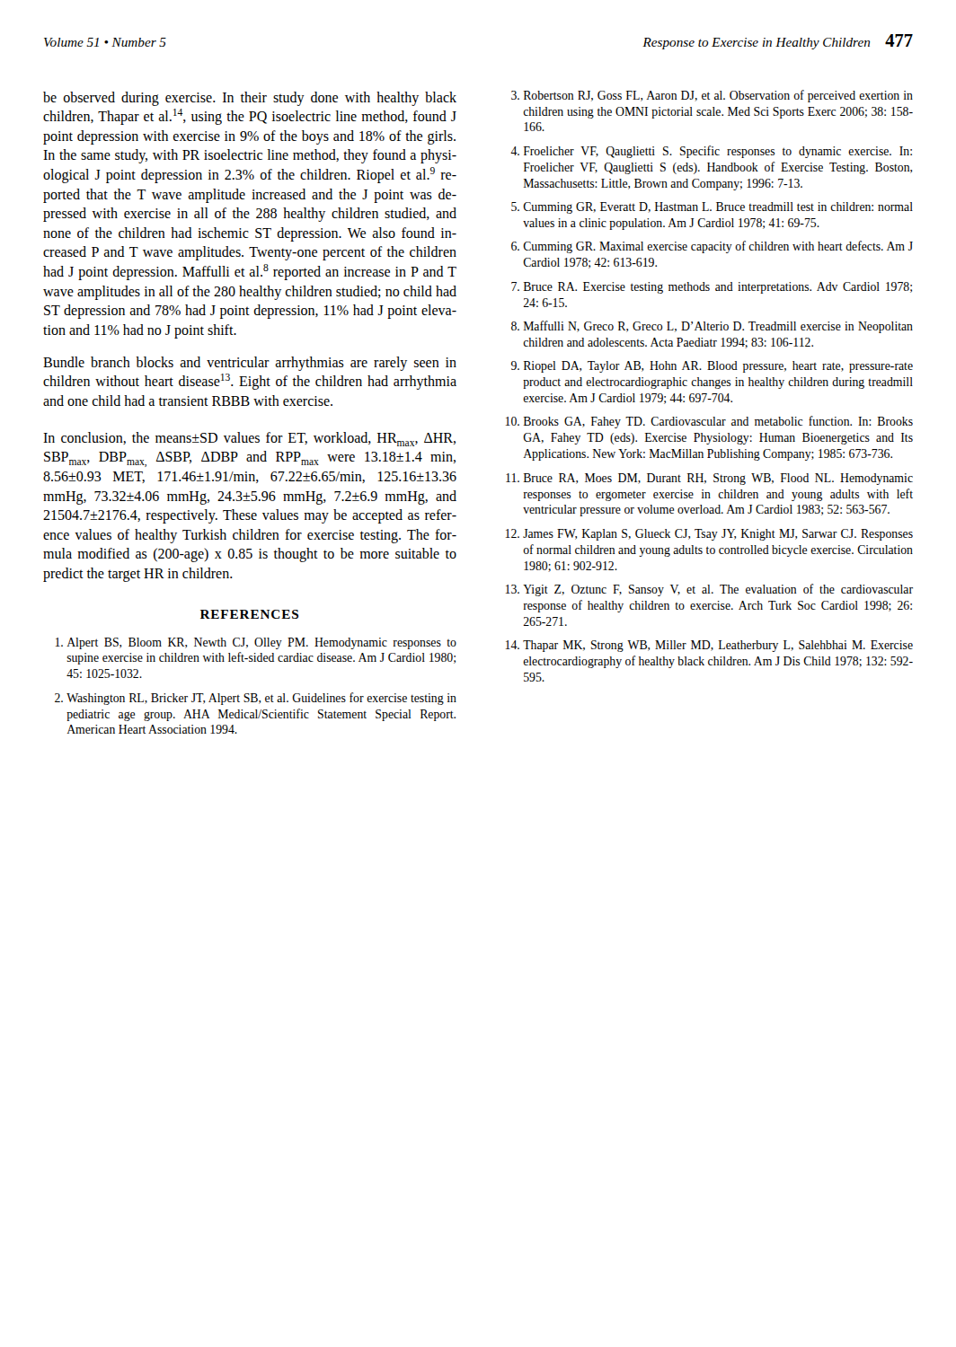Volume 51 • Number 5
Response to Exercise in Healthy Children 477
be observed during exercise. In their study done with healthy black children, Thapar et al.14, using the PQ isoelectric line method, found J point depression with exercise in 9% of the boys and 18% of the girls. In the same study, with PR isoelectric line method, they found a physiological J point depression in 2.3% of the children. Riopel et al.9 reported that the T wave amplitude increased and the J point was depressed with exercise in all of the 288 healthy children studied, and none of the children had ischemic ST depression. We also found increased P and T wave amplitudes. Twenty-one percent of the children had J point depression. Maffulli et al.8 reported an increase in P and T wave amplitudes in all of the 280 healthy children studied; no child had ST depression and 78% had J point depression, 11% had J point elevation and 11% had no J point shift.
Bundle branch blocks and ventricular arrhythmias are rarely seen in children without heart disease13. Eight of the children had arrhythmia and one child had a transient RBBB with exercise.
In conclusion, the means±SD values for ET, workload, HRmax, ΔHR, SBPmax, DBPmax, ΔSBP, ΔDBP and RPPmax were 13.18±1.4 min, 8.56±0.93 MET, 171.46±1.91/min, 67.22±6.65/min, 125.16±13.36 mmHg, 73.32±4.06 mmHg, 24.3±5.96 mmHg, 7.2±6.9 mmHg, and 21504.7±2176.4, respectively. These values may be accepted as reference values of healthy Turkish children for exercise testing. The formula modified as (200-age) x 0.85 is thought to be more suitable to predict the target HR in children.
References
Alpert BS, Bloom KR, Newth CJ, Olley PM. Hemodynamic responses to supine exercise in children with left-sided cardiac disease. Am J Cardiol 1980; 45: 1025-1032.
Washington RL, Bricker JT, Alpert SB, et al. Guidelines for exercise testing in pediatric age group. AHA Medical/Scientific Statement Special Report. American Heart Association 1994.
Robertson RJ, Goss FL, Aaron DJ, et al. Observation of perceived exertion in children using the OMNI pictorial scale. Med Sci Sports Exerc 2006; 38: 158-166.
Froelicher VF, Qauglietti S. Specific responses to dynamic exercise. In: Froelicher VF, Qauglietti S (eds). Handbook of Exercise Testing. Boston, Massachusetts: Little, Brown and Company; 1996: 7-13.
Cumming GR, Everatt D, Hastman L. Bruce treadmill test in children: normal values in a clinic population. Am J Cardiol 1978; 41: 69-75.
Cumming GR. Maximal exercise capacity of children with heart defects. Am J Cardiol 1978; 42: 613-619.
Bruce RA. Exercise testing methods and interpretations. Adv Cardiol 1978; 24: 6-15.
Maffulli N, Greco R, Greco L, D’Alterio D. Treadmill exercise in Neopolitan children and adolescents. Acta Paediatr 1994; 83: 106-112.
Riopel DA, Taylor AB, Hohn AR. Blood pressure, heart rate, pressure-rate product and electrocardiographic changes in healthy children during treadmill exercise. Am J Cardiol 1979; 44: 697-704.
Brooks GA, Fahey TD. Cardiovascular and metabolic function. In: Brooks GA, Fahey TD (eds). Exercise Physiology: Human Bioenergetics and Its Applications. New York: MacMillan Publishing Company; 1985: 673-736.
Bruce RA, Moes DM, Durant RH, Strong WB, Flood NL. Hemodynamic responses to ergometer exercise in children and young adults with left ventricular pressure or volume overload. Am J Cardiol 1983; 52: 563-567.
James FW, Kaplan S, Glueck CJ, Tsay JY, Knight MJ, Sarwar CJ. Responses of normal children and young adults to controlled bicycle exercise. Circulation 1980; 61: 902-912.
Yigit Z, Oztunc F, Sansoy V, et al. The evaluation of the cardiovascular response of healthy children to exercise. Arch Turk Soc Cardiol 1998; 26: 265-271.
Thapar MK, Strong WB, Miller MD, Leatherbury L, Salehbhai M. Exercise electrocardiography of healthy black children. Am J Dis Child 1978; 132: 592-595.